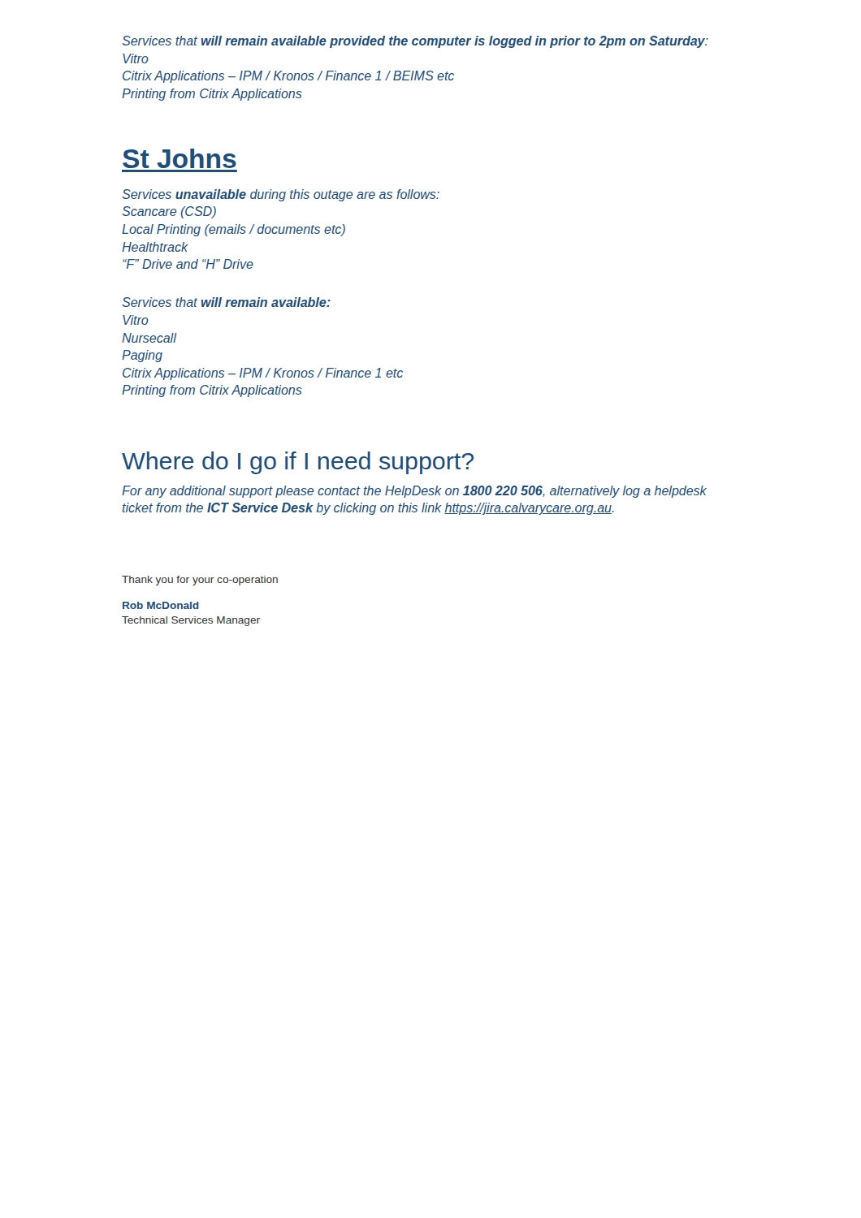Services that will remain available provided the computer is logged in prior to 2pm on Saturday:
Vitro
Citrix Applications – IPM / Kronos / Finance 1 / BEIMS etc
Printing from Citrix Applications
St Johns
Services unavailable during this outage are as follows:
Scancare (CSD)
Local Printing (emails / documents etc)
Healthtrack
“F” Drive and “H” Drive
Services that will remain available:
Vitro
Nursecall
Paging
Citrix Applications – IPM / Kronos / Finance 1 etc
Printing from Citrix Applications
Where do I go if I need support?
For any additional support please contact the HelpDesk on 1800 220 506, alternatively log a helpdesk ticket from the ICT Service Desk by clicking on this link https://jira.calvarycare.org.au.
Thank you for your co-operation
Rob McDonald
Technical Services Manager